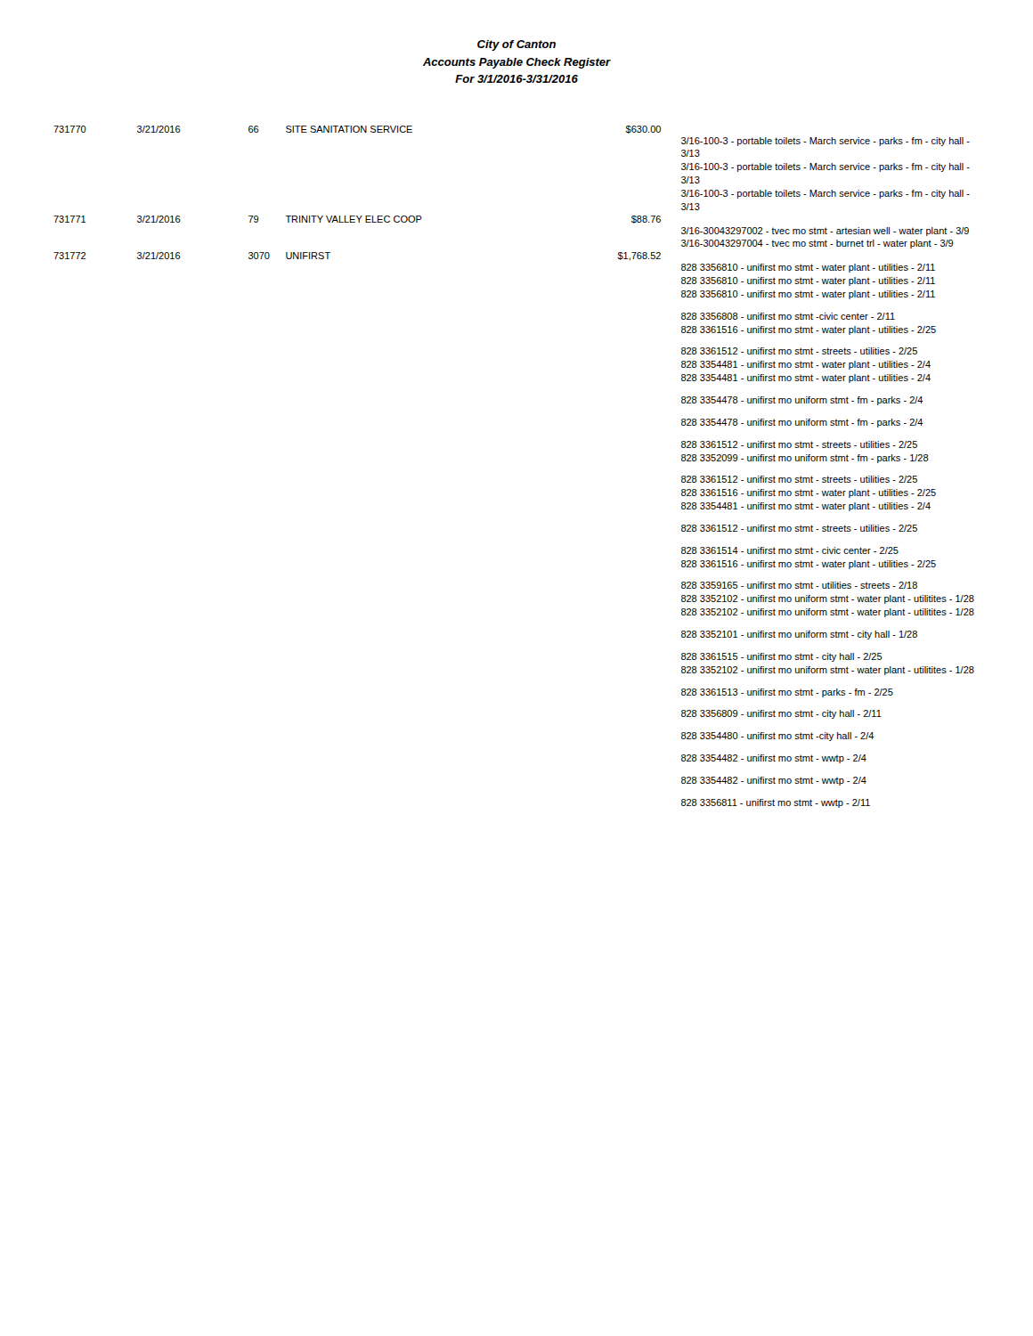City of Canton
Accounts Payable Check Register
For 3/1/2016-3/31/2016
| 731770 | 3/21/2016 | 66 SITE SANITATION SERVICE | $630.00 | |
| | 3/16-100-3 - portable toilets - March service - parks - fm - city hall - 3/13 3/16-100-3 - portable toilets - March service - parks - fm - city hall - 3/13 3/16-100-3 - portable toilets - March service - parks - fm - city hall - 3/13 |
| 731771 | 3/21/2016 | 79 TRINITY VALLEY ELEC COOP | $88.76 | |
| | 3/16-30043297002 - tvec mo stmt - artesian well - water plant - 3/9 3/16-30043297004 - tvec mo stmt - burnet trl - water plant - 3/9 |
| 731772 | 3/21/2016 | 3070 UNIFIRST | $1,768.52 | |
| | 828 3356810 - unifirst mo stmt - water plant - utilities - 2/11 828 3356810 - unifirst mo stmt - water plant - utilities - 2/11 828 3356810 - unifirst mo stmt - water plant - utilities - 2/11 828 3356808 - unifirst mo stmt -civic center - 2/11 828 3361516 - unifirst mo stmt - water plant - utilities - 2/25 828 3361512 - unifirst mo stmt - streets - utilities - 2/25 828 3354481 - unifirst mo stmt - water plant - utilities - 2/4 828 3354481 - unifirst mo stmt - water plant - utilities - 2/4 828 3354478 - unifirst mo uniform stmt - fm - parks - 2/4 828 3354478 - unifirst mo uniform stmt - fm - parks - 2/4 828 3361512 - unifirst mo stmt - streets - utilities - 2/25 828 3352099 - unifirst mo uniform stmt - fm - parks - 1/28 828 3361512 - unifirst mo stmt - streets - utilities - 2/25 828 3361516 - unifirst mo stmt - water plant - utilities - 2/25 828 3354481 - unifirst mo stmt - water plant - utilities - 2/4 828 3361512 - unifirst mo stmt - streets - utilities - 2/25 828 3361514 - unifirst mo stmt - civic center - 2/25 828 3361516 - unifirst mo stmt - water plant - utilities - 2/25 828 3359165 - unifirst mo stmt - utilities - streets - 2/18 828 3352102 - unifirst mo uniform stmt - water plant - utilitites - 1/28 828 3352102 - unifirst mo uniform stmt - water plant - utilitites - 1/28 828 3352101 - unifirst mo uniform stmt - city hall - 1/28 828 3361515 - unifirst mo stmt - city hall - 2/25 828 3352102 - unifirst mo uniform stmt - water plant - utilitites - 1/28 828 3361513 - unifirst mo stmt - parks - fm - 2/25 828 3356809 - unifirst mo stmt - city hall - 2/11 828 3354480 - unifirst mo stmt -city hall - 2/4 828 3354482 - unifirst mo stmt - wwtp - 2/4 828 3354482 - unifirst mo stmt - wwtp - 2/4 828 3356811 - unifirst mo stmt - wwtp - 2/11 |